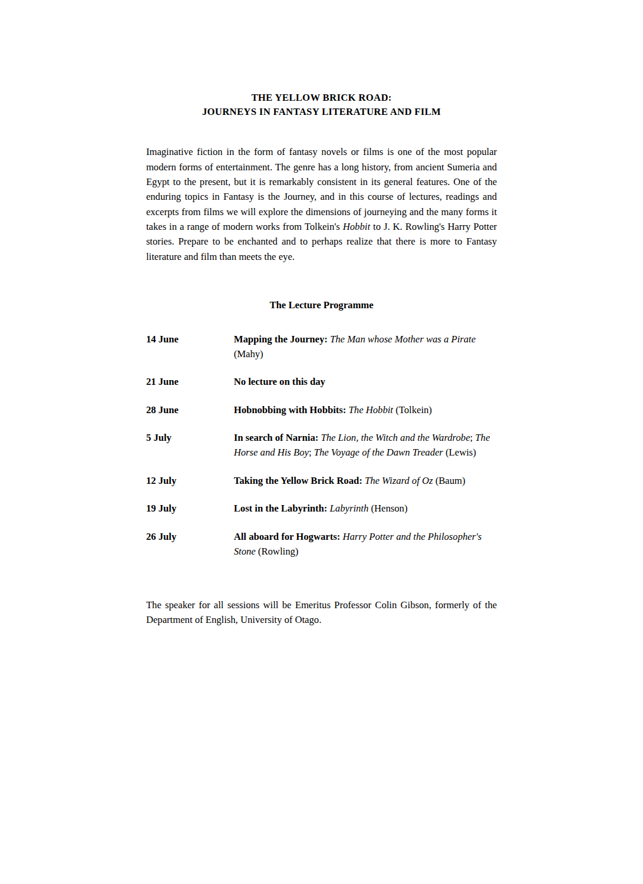The Yellow Brick Road:
Journeys in Fantasy Literature and Film
Imaginative fiction in the form of fantasy novels or films is one of the most popular modern forms of entertainment. The genre has a long history, from ancient Sumeria and Egypt to the present, but it is remarkably consistent in its general features. One of the enduring topics in Fantasy is the Journey, and in this course of lectures, readings and excerpts from films we will explore the dimensions of journeying and the many forms it takes in a range of modern works from Tolkein's Hobbit to J. K. Rowling's Harry Potter stories. Prepare to be enchanted and to perhaps realize that there is more to Fantasy literature and film than meets the eye.
The Lecture Programme
| 14 June | Mapping the Journey: The Man whose Mother was a Pirate (Mahy) |
| 21 June | No lecture on this day |
| 28 June | Hobnobbing with Hobbits: The Hobbit (Tolkein) |
| 5 July | In search of Narnia: The Lion, the Witch and the Wardrobe ; The Horse and His Boy ; The Voyage of the Dawn Treader (Lewis) |
| 12 July | Taking the Yellow Brick Road: The Wizard of Oz (Baum) |
| 19 July | Lost in the Labyrinth: Labyrinth (Henson) |
| 26 July | All aboard for Hogwarts: Harry Potter and the Philosopher's Stone (Rowling) |
The speaker for all sessions will be Emeritus Professor Colin Gibson, formerly of the Department of English, University of Otago.